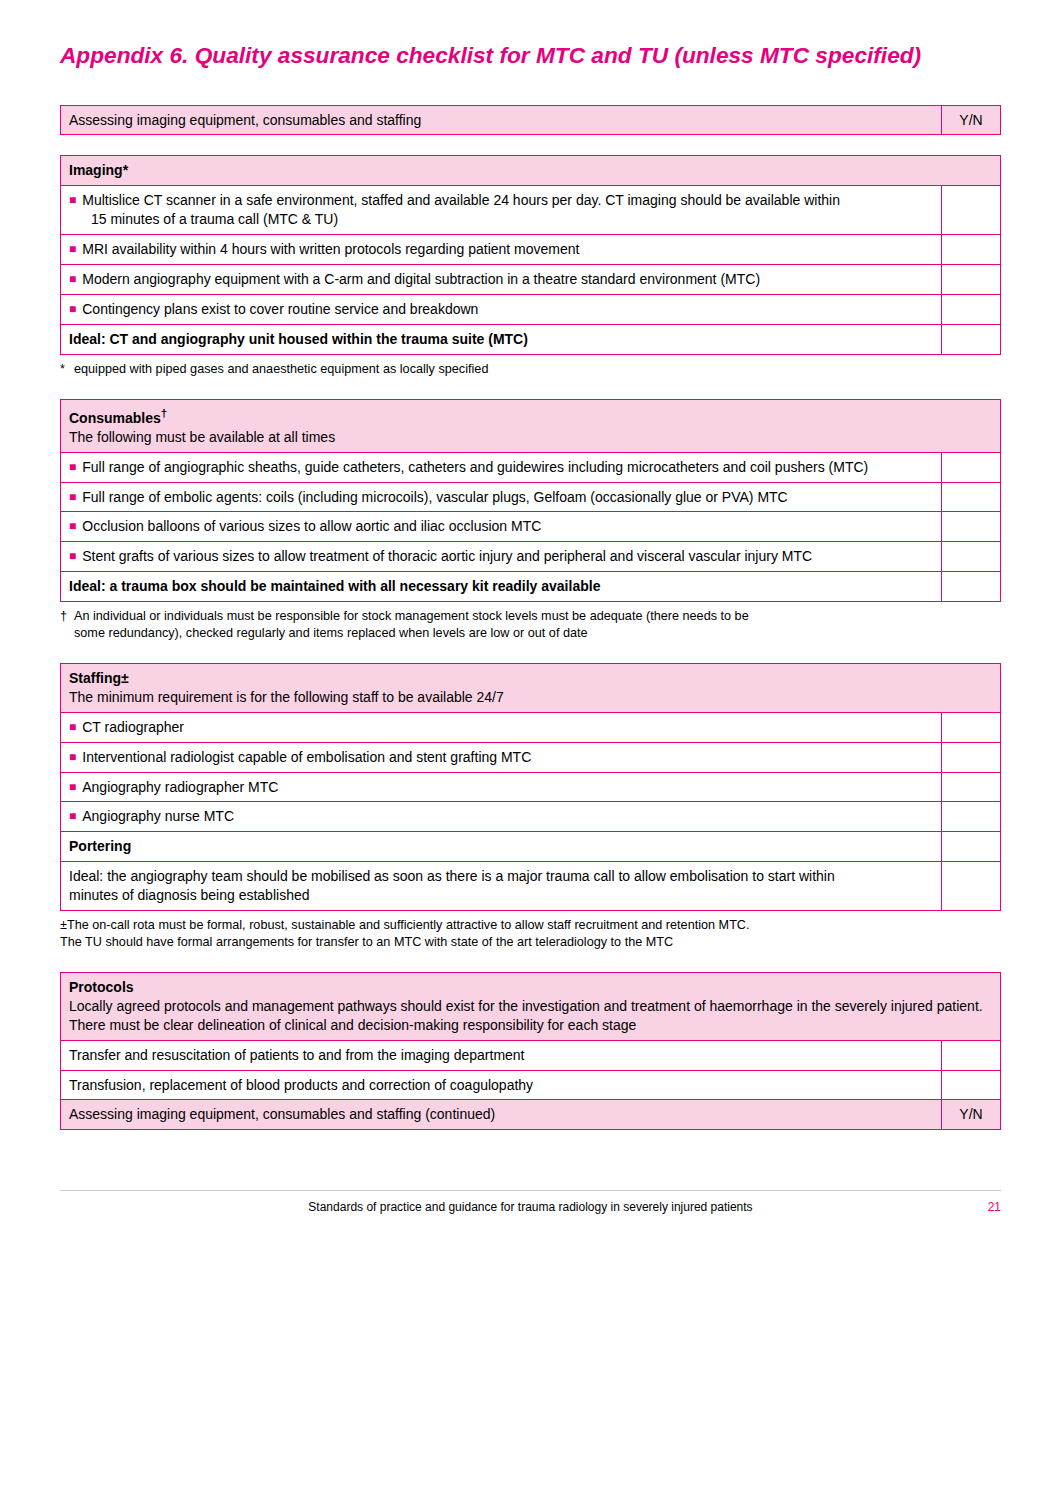Appendix 6. Quality assurance checklist for MTC and TU (unless MTC specified)
| Assessing imaging equipment, consumables and staffing | Y/N |
| Imaging* |
| Multislice CT scanner in a safe environment, staffed and available 24 hours per day. CT imaging should be available within 15 minutes of a trauma call (MTC & TU) | |
| MRI availability within 4 hours with written protocols regarding patient movement | |
| Modern angiography equipment with a C-arm and digital subtraction in a theatre standard environment (MTC) | |
| Contingency plans exist to cover routine service and breakdown | |
| Ideal: CT and angiography unit housed within the trauma suite (MTC) | |
*equipped with piped gases and anaesthetic equipment as locally specified
| Consumables † The following must be available at all times |
| Full range of angiographic sheaths, guide catheters, catheters and guidewires including microcatheters and coil pushers (MTC) | |
| Full range of embolic agents: coils (including microcoils), vascular plugs, Gelfoam (occasionally glue or PVA) MTC | |
| Occlusion balloons of various sizes to allow aortic and iliac occlusion MTC | |
| Stent grafts of various sizes to allow treatment of thoracic aortic injury and peripheral and visceral vascular injury MTC | |
| Ideal: a trauma box should be maintained with all necessary kit readily available | |
†An individual or individuals must be responsible for stock management stock levels must be adequate (there needs to be
some redundancy), checked regularly and items replaced when levels are low or out of date
| Staffing± The minimum requirement is for the following staff to be available 24/7 |
| CT radiographer | |
| Interventional radiologist capable of embolisation and stent grafting MTC | |
| Angiography radiographer MTC | |
| Angiography nurse MTC | |
| Portering | |
| Ideal: the angiography team should be mobilised as soon as there is a major trauma call to allow embolisation to start within minutes of diagnosis being established | |
±The on-call rota must be formal, robust, sustainable and sufficiently attractive to allow staff recruitment and retention MTC.
The TU should have formal arrangements for transfer to an MTC with state of the art teleradiology to the MTC
| Protocols Locally agreed protocols and management pathways should exist for the investigation and treatment of haemorrhage in the severely injured patient. There must be clear delineation of clinical and decision-making responsibility for each stage |
| Transfer and resuscitation of patients to and from the imaging department | |
| Transfusion, replacement of blood products and correction of coagulopathy | |
| Assessing imaging equipment, consumables and staffing (continued) | Y/N |
Standards of practice and guidance for trauma radiology in severely injured patients 21